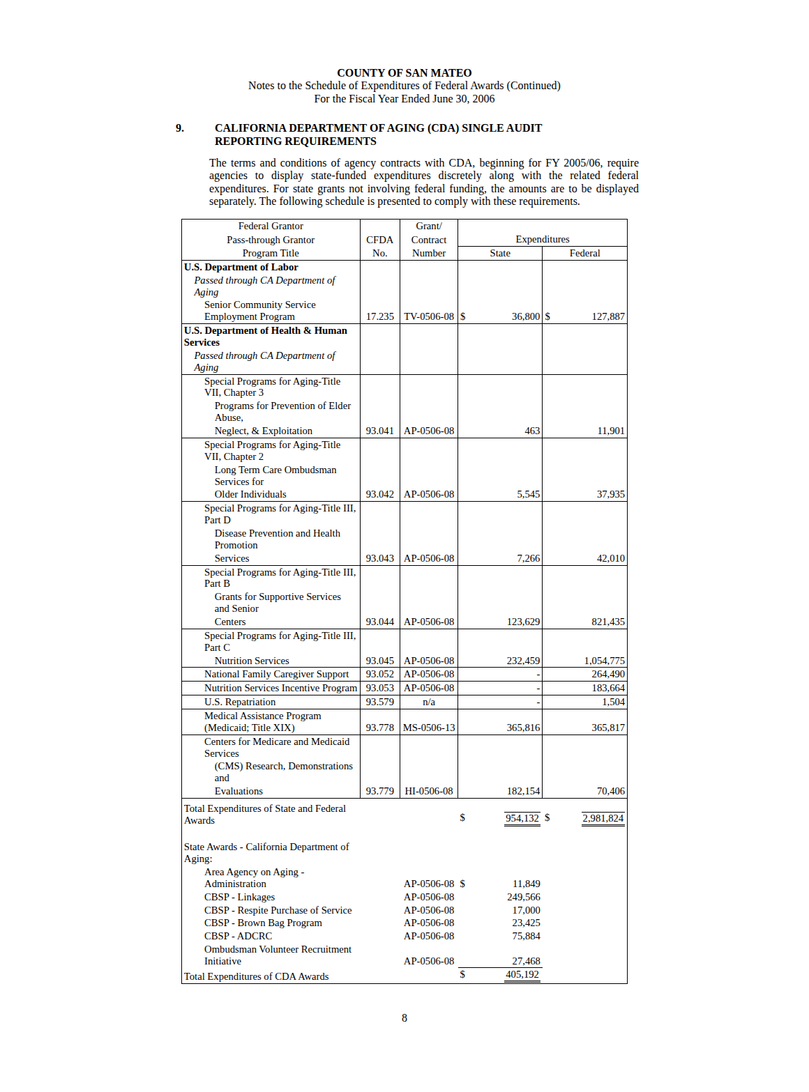COUNTY OF SAN MATEO
Notes to the Schedule of Expenditures of Federal Awards (Continued)
For the Fiscal Year Ended June 30, 2006
9.
CALIFORNIA DEPARTMENT OF AGING (CDA) SINGLE AUDIT
REPORTING REQUIREMENTS
The terms and conditions of agency contracts with CDA, beginning for FY 2005/06, require agencies to display state-funded expenditures discretely along with the related federal expenditures. For state grants not involving federal funding, the amounts are to be displayed separately. The following schedule is presented to comply with these requirements.
| Federal Grantor | | Grant/ | |
| --- | --- | --- | --- |
| Pass-through Grantor | CFDA | Contract | Expenditures |
| Program Title | No. | Number | State | Federal |
| U.S. Department of Labor | | | | |
| Passed through CA Department of Aging | | | | |
| Senior Community Service Employment Program | 17.235 | TV-0506-08 | $ 36,800 | $ 127,887 |
| U.S. Department of Health & Human Services | | | | |
| Passed through CA Department of Aging | | | | |
| Special Programs for Aging-Title VII, Chapter 3 | | | | |
| Programs for Prevention of Elder Abuse, | | | | |
| Neglect, & Exploitation | 93.041 | AP-0506-08 | 463 | 11,901 |
| Special Programs for Aging-Title VII, Chapter 2 | | | | |
| Long Term Care Ombudsman Services for | | | | |
| Older Individuals | 93.042 | AP-0506-08 | 5,545 | 37,935 |
| Special Programs for Aging-Title III, Part D | | | | |
| Disease Prevention and Health Promotion | | | | |
| Services | 93.043 | AP-0506-08 | 7,266 | 42,010 |
| Special Programs for Aging-Title III, Part B | | | | |
| Grants for Supportive Services and Senior | | | | |
| Centers | 93.044 | AP-0506-08 | 123,629 | 821,435 |
| Special Programs for Aging-Title III, Part C | | | | |
| Nutrition Services | 93.045 | AP-0506-08 | 232,459 | 1,054,775 |
| National Family Caregiver Support | 93.052 | AP-0506-08 | - | 264,490 |
| Nutrition Services Incentive Program | 93.053 | AP-0506-08 | - | 183,664 |
| U.S. Repatriation | 93.579 | n/a | - | 1,504 |
| Medical Assistance Program (Medicaid; Title XIX) | 93.778 | MS-0506-13 | 365,816 | 365,817 |
| Centers for Medicare and Medicaid Services | | | | |
| (CMS) Research, Demonstrations and | | | | |
| Evaluations | 93.779 | HI-0506-08 | 182,154 | 70,406 |
| Total Expenditures of State and Federal Awards | | | $ 954,132 | $ 2,981,824 |
| State Awards - California Department of Aging: | | | | |
| Area Agency on Aging - Administration | | AP-0506-08 | $ 11,849 | |
| CBSP - Linkages | | AP-0506-08 | 249,566 | |
| CBSP - Respite Purchase of Service | | AP-0506-08 | 17,000 | |
| CBSP - Brown Bag Program | | AP-0506-08 | 23,425 | |
| CBSP - ADCRC | | AP-0506-08 | 75,884 | |
| Ombudsman Volunteer Recruitment Initiative | | AP-0506-08 | 27,468 | |
| Total Expenditures of CDA Awards | | | $ 405,192 | |
8